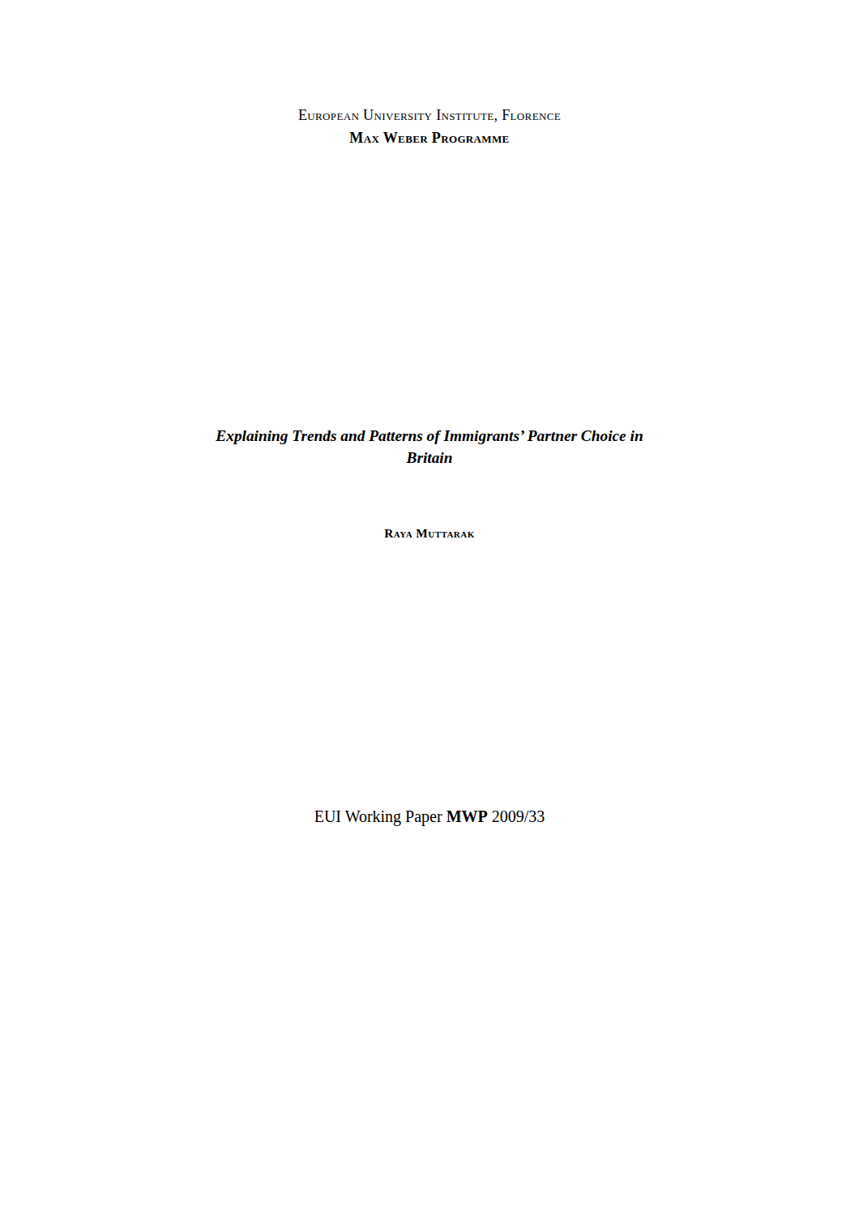European University Institute, Florence
Max Weber Programme
Explaining Trends and Patterns of Immigrants’ Partner Choice in Britain
Raya Muttarak
EUI Working Paper MWP 2009/33